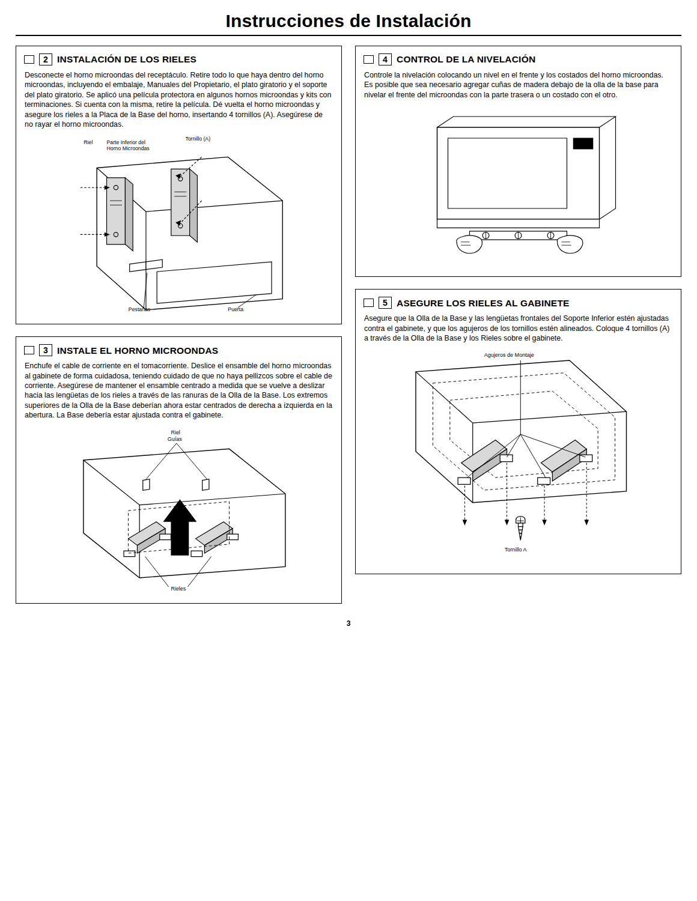Instrucciones de Instalación
2 INSTALACIÓN DE LOS RIELES
Desconecte el horno microondas del receptáculo. Retire todo lo que haya dentro del horno microondas, incluyendo el embalaje, Manuales del Propietario, el plato giratorio y el soporte del plato giratorio. Se aplicó una película protectora en algunos hornos microondas y kits con terminaciones. Si cuenta con la misma, retire la película. Dé vuelta el horno microondas y asegure los rieles a la Placa de la Base del horno, insertando 4 tornillos (A). Asegúrese de no rayar el horno microondas.
Riel Parte Inferior del Horno Microondas Tornillo (A) Puerta Pestañas
3 INSTALE EL HORNO MICROONDAS
Enchufe el cable de corriente en el tomacorriente. Deslice el ensamble del horno microondas al gabinete de forma cuidadosa, teniendo cuidado de que no haya pellizcos sobre el cable de corriente. Asegúrese de mantener el ensamble centrado a medida que se vuelve a deslizar hacia las lengüetas de los rieles a través de las ranuras de la Olla de la Base. Los extremos superiores de la Olla de la Base deberían ahora estar centrados de derecha a izquierda en la abertura. La Base debería estar ajustada contra el gabinete.
Riel Guías Rieles
4 CONTROL DE LA NIVELACIÓN
Controle la nivelación colocando un nivel en el frente y los costados del horno microondas. Es posible que sea necesario agregar cuñas de madera debajo de la olla de la base para nivelar el frente del microondas con la parte trasera o un costado con el otro.
5 ASEGURE LOS RIELES AL GABINETE
Asegure que la Olla de la Base y las lengüetas frontales del Soporte Inferior estén ajustadas contra el gabinete, y que los agujeros de los tornillos estén alineados. Coloque 4 tornillos (A) a través de la Olla de la Base y los Rieles sobre el gabinete.
Agujeros de Montaje Tornillo A
3